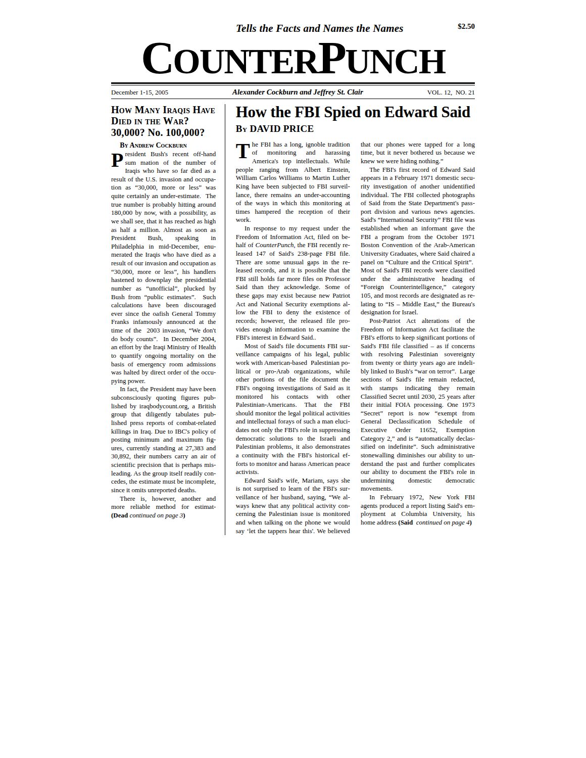$2.50
Tells the Facts and Names the Names
COUNTERPUNCH
December 1-15, 2005 Alexander Cockburn and Jeffrey St. Clair VOL. 12, NO. 21
How Many Iraqis Have Died in the War? 30,000? No. 100,000?
By Andrew Cockburn
President Bush's recent off-hand sum mation of the number of Iraqis who have so far died as a result of the U.S. invasion and occupation as “30,000, more or less” was quite certainly an under-estimate. The true number is probably hitting around 180,000 by now, with a possibility, as we shall see, that it has reached as high as half a million. Almost as soon as President Bush, speaking in Philadelphia in mid-December, enumerated the Iraqis who have died as a result of our invasion and occupation as “30,000, more or less”, his handlers hastened to downplay the presidential number as “unofficial”, plucked by Bush from “public estimates”. Such calculations have been discouraged ever since the oafish General Tommy Franks infamously announced at the time of the 2003 invasion, “We don't do body counts”. In December 2004, an effort by the Iraqi Ministry of Health to quantify ongoing mortality on the basis of emergency room admissions was halted by direct order of the occupying power.
In fact, the President may have been subconsciously quoting figures published by iraqbodycount.org, a British group that diligently tabulates published press reports of combat-related killings in Iraq. Due to IBC's policy of posting minimum and maximum figures, currently standing at 27,383 and 30,892, their numbers carry an air of scientific precision that is perhaps misleading. As the group itself readily concedes, the estimate must be incomplete, since it omits unreported deaths.
There is, however, another and more reliable method for estimat-(Dead continued on page 3)
How the FBI Spied on Edward Said
By DAVID PRICE
The FBI has a long, ignoble tradition of monitoring and harassing America's top intellectuals. While people ranging from Albert Einstein, William Carlos Williams to Martin Luther King have been subjected to FBI surveillance, there remains an under-accounting of the ways in which this monitoring at times hampered the reception of their work.
In response to my request under the Freedom of Information Act, filed on behalf of CounterPunch, the FBI recently released 147 of Said's 238-page FBI file. There are some unusual gaps in the released records, and it is possible that the FBI still holds far more files on Professor Said than they acknowledge. Some of these gaps may exist because new Patriot Act and National Security exemptions allow the FBI to deny the existence of records; however, the released file provides enough information to examine the FBI's interest in Edward Said..
Most of Said's file documents FBI surveillance campaigns of his legal, public work with American-based Palestinian political or pro-Arab organizations, while other portions of the file document the FBI's ongoing investigations of Said as it monitored his contacts with other Palestinian-Americans. That the FBI should monitor the legal political activities and intellectual forays of such a man elucidates not only the FBI's role in suppressing democratic solutions to the Israeli and Palestinian problems, it also demonstrates a continuity with the FBI's historical efforts to monitor and harass American peace activists.
Edward Said's wife, Mariam, says she is not surprised to learn of the FBI's surveillance of her husband, saying, “We always knew that any political activity concerning the Palestinian issue is monitored and when talking on the phone we would say ‘let the tappers hear this'. We believed that our phones were tapped for a long time, but it never bothered us because we knew we were hiding nothing.”
The FBI's first record of Edward Said appears in a February 1971 domestic security investigation of another unidentified individual. The FBI collected photographs of Said from the State Department's passport division and various news agencies. Said's “International Security” FBI file was established when an informant gave the FBI a program from the October 1971 Boston Convention of the Arab-American University Graduates, where Said chaired a panel on “Culture and the Critical Spirit”. Most of Said's FBI records were classified under the administrative heading of “Foreign Counterintelligence,” category 105, and most records are designated as relating to “IS – Middle East,” the Bureau's designation for Israel.
Post-Patriot Act alterations of the Freedom of Information Act facilitate the FBI's efforts to keep significant portions of Said's FBI file classified – as if concerns with resolving Palestinian sovereignty from twenty or thirty years ago are indelibly linked to Bush's “war on terror”. Large sections of Said's file remain redacted, with stamps indicating they remain Classified Secret until 2030, 25 years after their initial FOIA processing. One 1973 “Secret” report is now “exempt from General Declassification Schedule of Executive Order 11652, Exemption Category 2,” and is “automatically declassified on indefinite”. Such administrative stonewalling diminishes our ability to understand the past and further complicates our ability to document the FBI's role in undermining domestic democratic movements.
In February 1972, New York FBI agents produced a report listing Said's employment at Columbia University, his home address (Said continued on page 4)